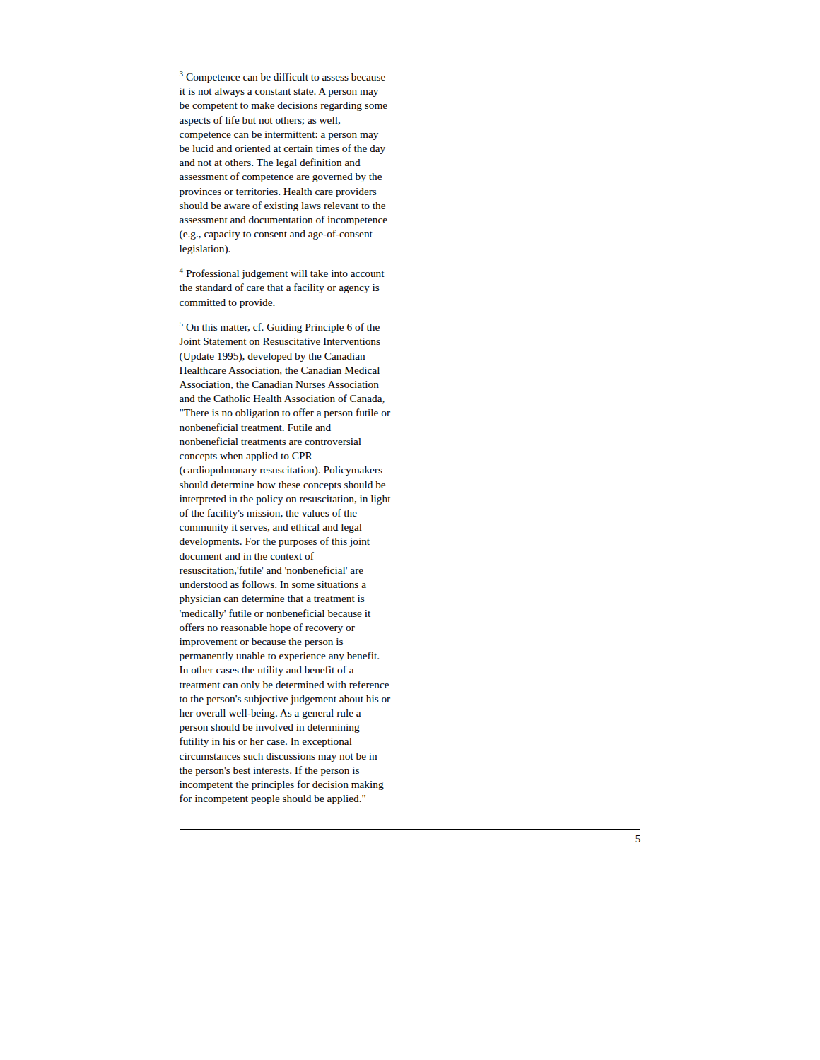3 Competence can be difficult to assess because it is not always a constant state. A person may be competent to make decisions regarding some aspects of life but not others; as well, competence can be intermittent: a person may be lucid and oriented at certain times of the day and not at others. The legal definition and assessment of competence are governed by the provinces or territories. Health care providers should be aware of existing laws relevant to the assessment and documentation of incompetence (e.g., capacity to consent and age-of-consent legislation).
4 Professional judgement will take into account the standard of care that a facility or agency is committed to provide.
5 On this matter, cf. Guiding Principle 6 of the Joint Statement on Resuscitative Interventions (Update 1995), developed by the Canadian Healthcare Association, the Canadian Medical Association, the Canadian Nurses Association and the Catholic Health Association of Canada, "There is no obligation to offer a person futile or nonbeneficial treatment. Futile and nonbeneficial treatments are controversial concepts when applied to CPR (cardiopulmonary resuscitation). Policymakers should determine how these concepts should be interpreted in the policy on resuscitation, in light of the facility's mission, the values of the community it serves, and ethical and legal developments. For the purposes of this joint document and in the context of resuscitation,'futile' and 'nonbeneficial' are understood as follows. In some situations a physician can determine that a treatment is 'medically' futile or nonbeneficial because it offers no reasonable hope of recovery or improvement or because the person is permanently unable to experience any benefit. In other cases the utility and benefit of a treatment can only be determined with reference to the person's subjective judgement about his or her overall well-being. As a general rule a person should be involved in determining futility in his or her case. In exceptional circumstances such discussions may not be in the person's best interests. If the person is incompetent the principles for decision making for incompetent people should be applied."
5